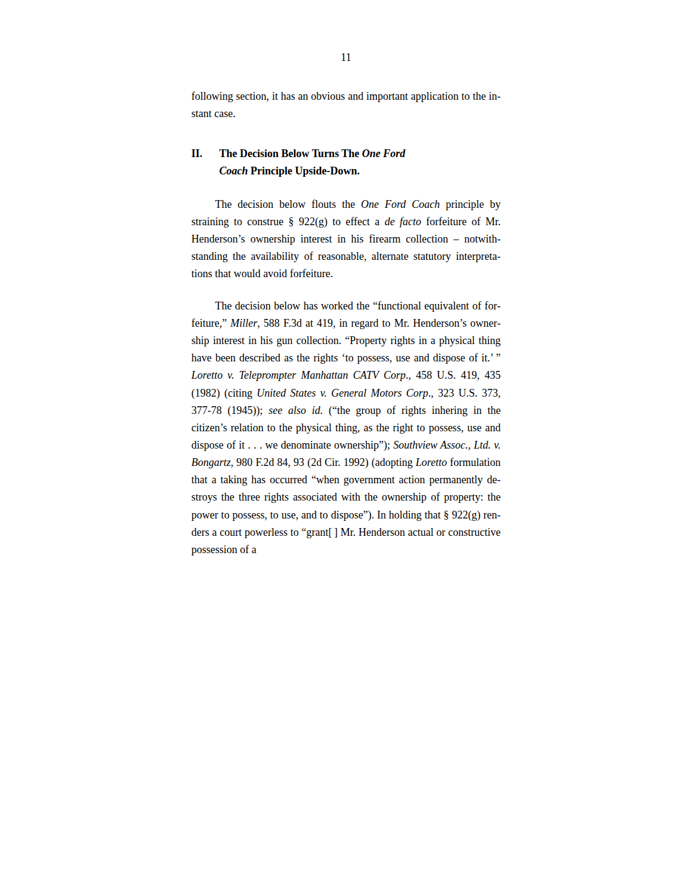11
following section, it has an obvious and important application to the instant case.
II. The Decision Below Turns The One Ford Coach Principle Upside-Down.
The decision below flouts the One Ford Coach principle by straining to construe § 922(g) to effect a de facto forfeiture of Mr. Henderson’s ownership interest in his firearm collection – notwithstanding the availability of reasonable, alternate statutory interpretations that would avoid forfeiture.
The decision below has worked the “functional equivalent of forfeiture,” Miller, 588 F.3d at 419, in regard to Mr. Henderson’s ownership interest in his gun collection. “Property rights in a physical thing have been described as the rights ‘to possess, use and dispose of it.’ ” Loretto v. Teleprompter Manhattan CATV Corp., 458 U.S. 419, 435 (1982) (citing United States v. General Motors Corp., 323 U.S. 373, 377-78 (1945)); see also id. (“the group of rights inhering in the citizen’s relation to the physical thing, as the right to possess, use and dispose of it . . . we denominate ownership”); Southview Assoc., Ltd. v. Bongartz, 980 F.2d 84, 93 (2d Cir. 1992) (adopting Loretto formulation that a taking has occurred “when government action permanently destroys the three rights associated with the ownership of property: the power to possess, to use, and to dispose”). In holding that § 922(g) renders a court powerless to “grant[ ] Mr. Henderson actual or constructive possession of a